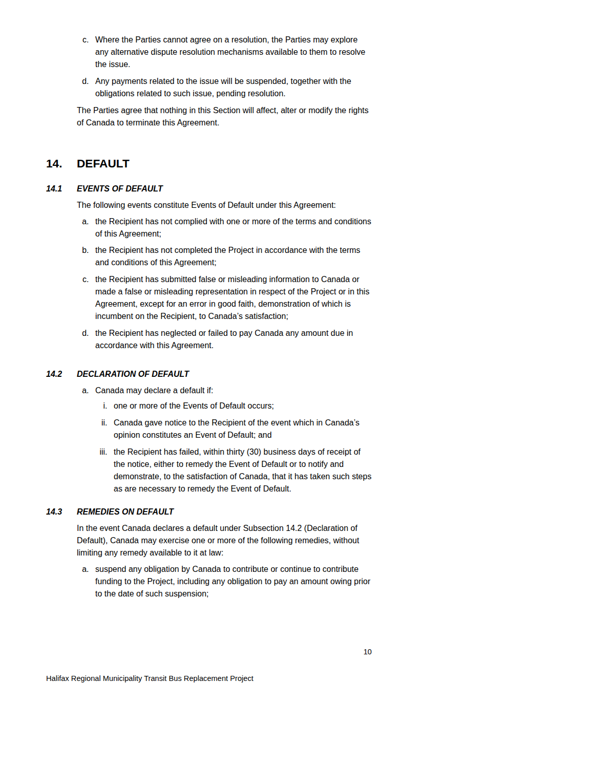Where the Parties cannot agree on a resolution, the Parties may explore any alternative dispute resolution mechanisms available to them to resolve the issue.
Any payments related to the issue will be suspended, together with the obligations related to such issue, pending resolution.
The Parties agree that nothing in this Section will affect, alter or modify the rights of Canada to terminate this Agreement.
14. DEFAULT
14.1 EVENTS OF DEFAULT
The following events constitute Events of Default under this Agreement:
the Recipient has not complied with one or more of the terms and conditions of this Agreement;
the Recipient has not completed the Project in accordance with the terms and conditions of this Agreement;
the Recipient has submitted false or misleading information to Canada or made a false or misleading representation in respect of the Project or in this Agreement, except for an error in good faith, demonstration of which is incumbent on the Recipient, to Canada’s satisfaction;
the Recipient has neglected or failed to pay Canada any amount due in accordance with this Agreement.
14.2 DECLARATION OF DEFAULT
Canada may declare a default if:
one or more of the Events of Default occurs;
Canada gave notice to the Recipient of the event which in Canada’s opinion constitutes an Event of Default; and
the Recipient has failed, within thirty (30) business days of receipt of the notice, either to remedy the Event of Default or to notify and demonstrate, to the satisfaction of Canada, that it has taken such steps as are necessary to remedy the Event of Default.
14.3 REMEDIES ON DEFAULT
In the event Canada declares a default under Subsection 14.2 (Declaration of Default), Canada may exercise one or more of the following remedies, without limiting any remedy available to it at law:
suspend any obligation by Canada to contribute or continue to contribute funding to the Project, including any obligation to pay an amount owing prior to the date of such suspension;
10
Halifax Regional Municipality Transit Bus Replacement Project